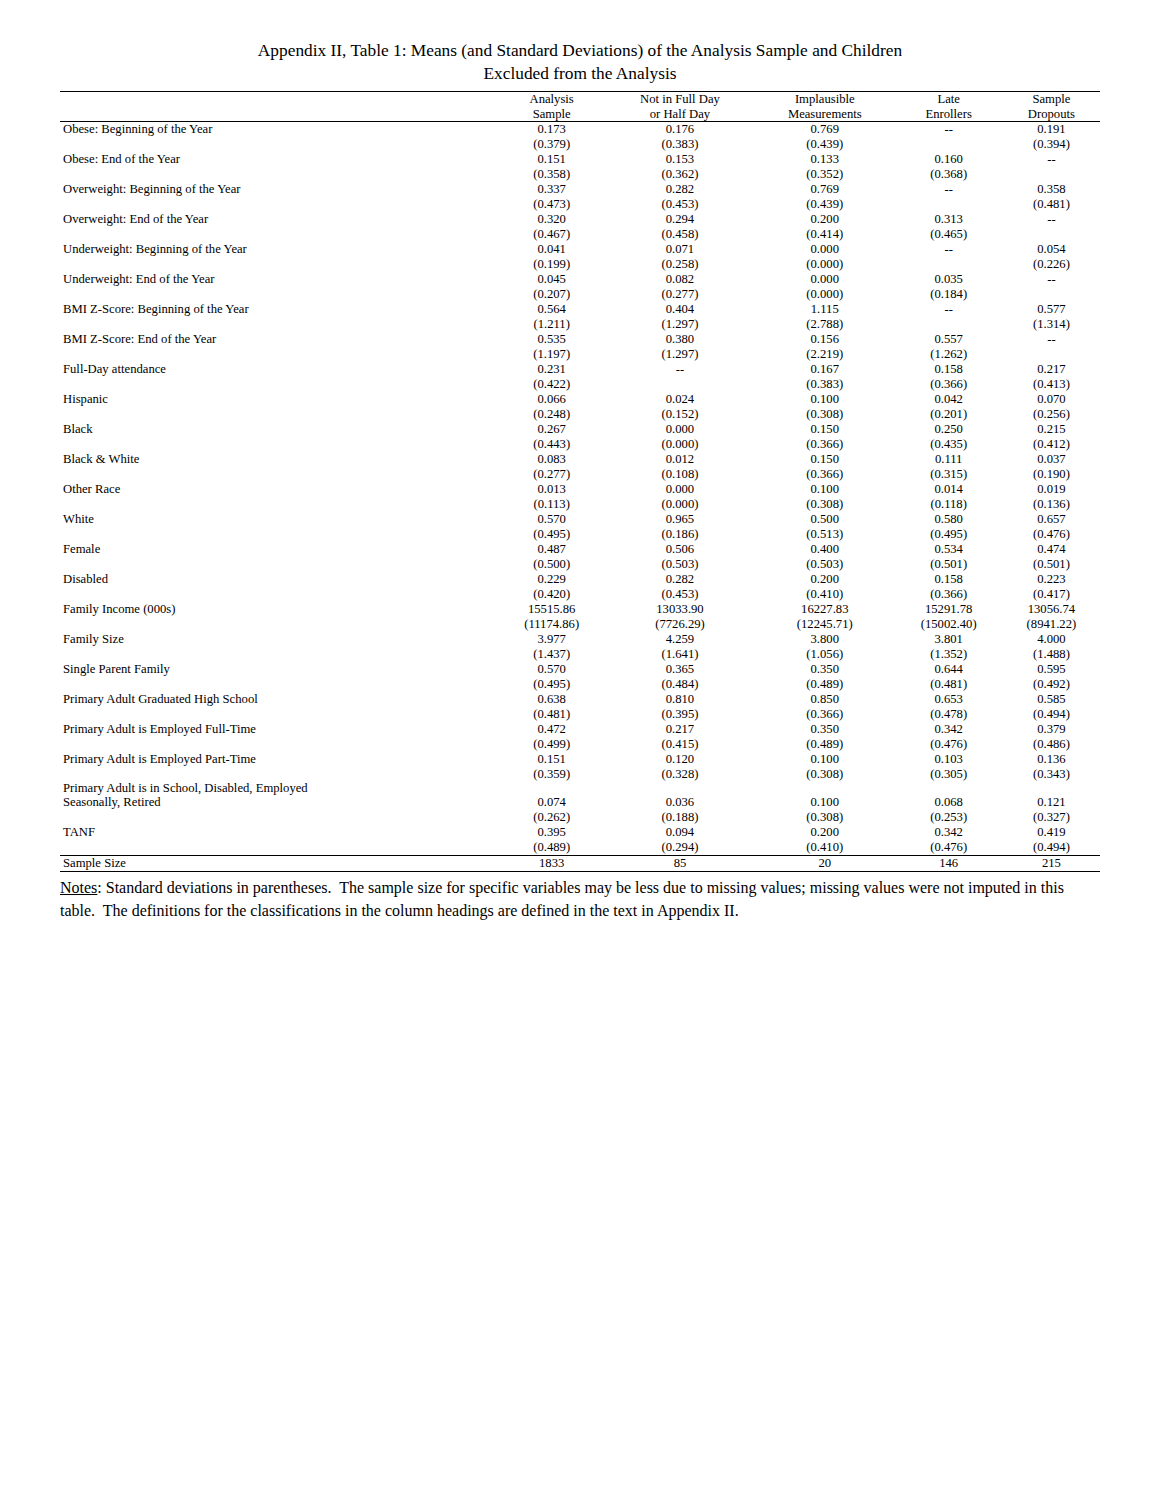Appendix II, Table 1: Means (and Standard Deviations) of the Analysis Sample and Children
Excluded from the Analysis
| | Analysis | Not in Full Day | Implausible | Late | Sample |
| --- | --- | --- | --- | --- | --- |
| | Sample | or Half Day | Measurements | Enrollers | Dropouts |
| Obese: Beginning of the Year | 0.173 | 0.176 | 0.769 | -- | 0.191 |
| | (0.379) | (0.383) | (0.439) | | (0.394) |
| Obese: End of the Year | 0.151 | 0.153 | 0.133 | 0.160 | -- |
| | (0.358) | (0.362) | (0.352) | (0.368) | |
| Overweight: Beginning of the Year | 0.337 | 0.282 | 0.769 | -- | 0.358 |
| | (0.473) | (0.453) | (0.439) | | (0.481) |
| Overweight: End of the Year | 0.320 | 0.294 | 0.200 | 0.313 | -- |
| | (0.467) | (0.458) | (0.414) | (0.465) | |
| Underweight: Beginning of the Year | 0.041 | 0.071 | 0.000 | -- | 0.054 |
| | (0.199) | (0.258) | (0.000) | | (0.226) |
| Underweight: End of the Year | 0.045 | 0.082 | 0.000 | 0.035 | -- |
| | (0.207) | (0.277) | (0.000) | (0.184) | |
| BMI Z-Score: Beginning of the Year | 0.564 | 0.404 | 1.115 | -- | 0.577 |
| | (1.211) | (1.297) | (2.788) | | (1.314) |
| BMI Z-Score: End of the Year | 0.535 | 0.380 | 0.156 | 0.557 | -- |
| | (1.197) | (1.297) | (2.219) | (1.262) | |
| Full-Day attendance | 0.231 | -- | 0.167 | 0.158 | 0.217 |
| | (0.422) | | (0.383) | (0.366) | (0.413) |
| Hispanic | 0.066 | 0.024 | 0.100 | 0.042 | 0.070 |
| | (0.248) | (0.152) | (0.308) | (0.201) | (0.256) |
| Black | 0.267 | 0.000 | 0.150 | 0.250 | 0.215 |
| | (0.443) | (0.000) | (0.366) | (0.435) | (0.412) |
| Black & White | 0.083 | 0.012 | 0.150 | 0.111 | 0.037 |
| | (0.277) | (0.108) | (0.366) | (0.315) | (0.190) |
| Other Race | 0.013 | 0.000 | 0.100 | 0.014 | 0.019 |
| | (0.113) | (0.000) | (0.308) | (0.118) | (0.136) |
| White | 0.570 | 0.965 | 0.500 | 0.580 | 0.657 |
| | (0.495) | (0.186) | (0.513) | (0.495) | (0.476) |
| Female | 0.487 | 0.506 | 0.400 | 0.534 | 0.474 |
| | (0.500) | (0.503) | (0.503) | (0.501) | (0.501) |
| Disabled | 0.229 | 0.282 | 0.200 | 0.158 | 0.223 |
| | (0.420) | (0.453) | (0.410) | (0.366) | (0.417) |
| Family Income (000s) | 15515.86 | 13033.90 | 16227.83 | 15291.78 | 13056.74 |
| | (11174.86) | (7726.29) | (12245.71) | (15002.40) | (8941.22) |
| Family Size | 3.977 | 4.259 | 3.800 | 3.801 | 4.000 |
| | (1.437) | (1.641) | (1.056) | (1.352) | (1.488) |
| Single Parent Family | 0.570 | 0.365 | 0.350 | 0.644 | 0.595 |
| | (0.495) | (0.484) | (0.489) | (0.481) | (0.492) |
| Primary Adult Graduated High School | 0.638 | 0.810 | 0.850 | 0.653 | 0.585 |
| | (0.481) | (0.395) | (0.366) | (0.478) | (0.494) |
| Primary Adult is Employed Full-Time | 0.472 | 0.217 | 0.350 | 0.342 | 0.379 |
| | (0.499) | (0.415) | (0.489) | (0.476) | (0.486) |
| Primary Adult is Employed Part-Time | 0.151 | 0.120 | 0.100 | 0.103 | 0.136 |
| | (0.359) | (0.328) | (0.308) | (0.305) | (0.343) |
| Primary Adult is in School, Disabled, Employed Seasonally, Retired | 0.074 | 0.036 | 0.100 | 0.068 | 0.121 |
| | (0.262) | (0.188) | (0.308) | (0.253) | (0.327) |
| TANF | 0.395 | 0.094 | 0.200 | 0.342 | 0.419 |
| | (0.489) | (0.294) | (0.410) | (0.476) | (0.494) |
| Sample Size | 1833 | 85 | 20 | 146 | 215 |
Notes: Standard deviations in parentheses. The sample size for specific variables may be less due to missing values; missing values were not imputed in this table. The definitions for the classifications in the column headings are defined in the text in Appendix II.